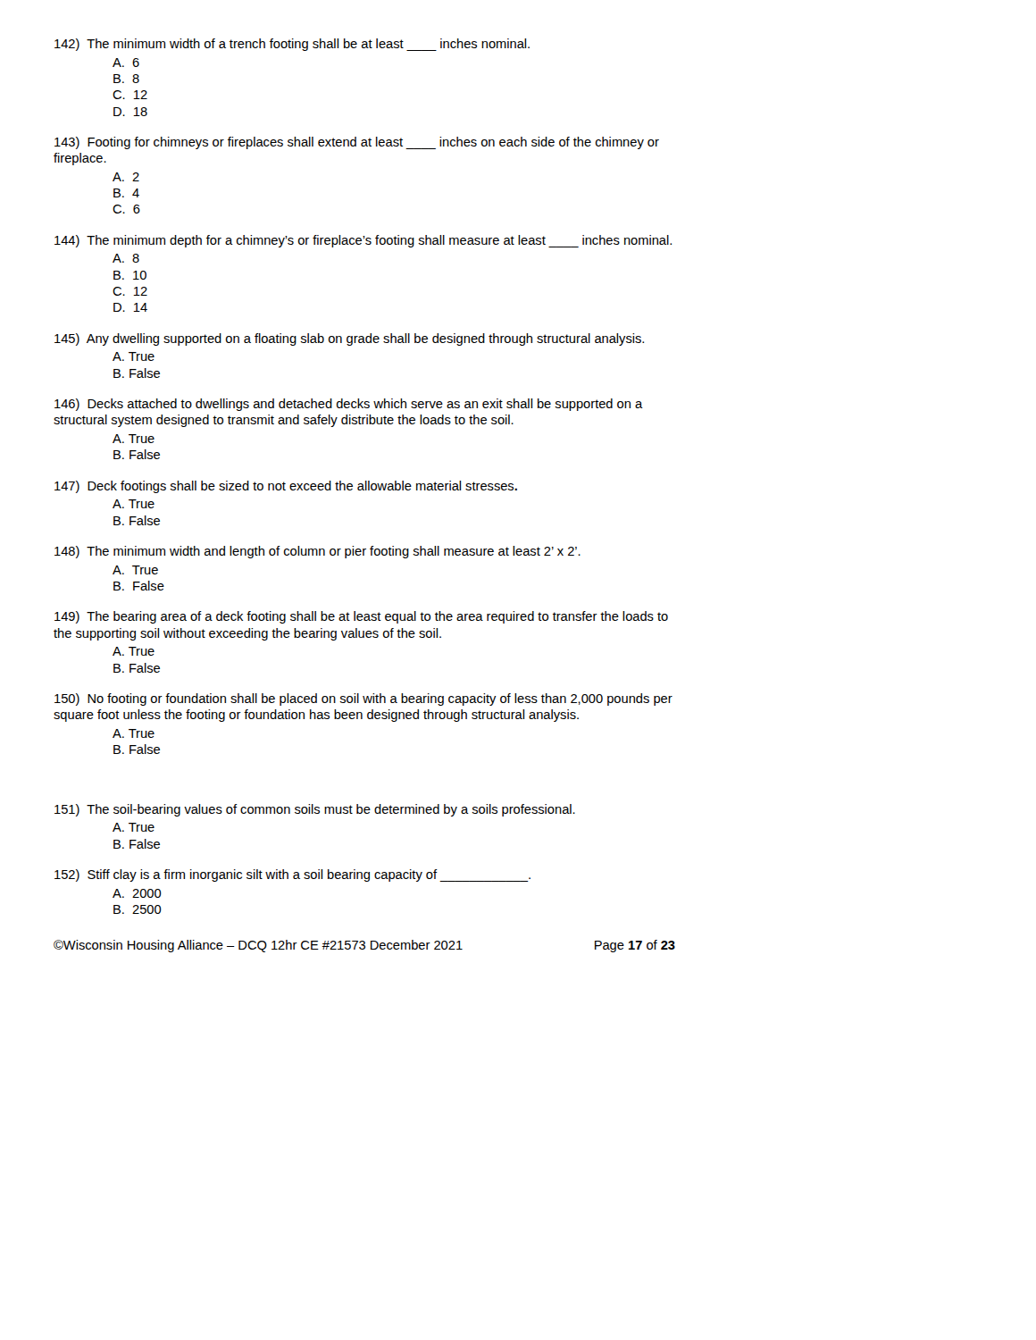142) The minimum width of a trench footing shall be at least ____ inches nominal.
A. 6
B. 8
C. 12
D. 18
143) Footing for chimneys or fireplaces shall extend at least ____ inches on each side of the chimney or fireplace.
A. 2
B. 4
C. 6
144) The minimum depth for a chimney’s or fireplace’s footing shall measure at least ____ inches nominal.
A. 8
B. 10
C. 12
D. 14
145) Any dwelling supported on a floating slab on grade shall be designed through structural analysis.
A. True
B. False
146) Decks attached to dwellings and detached decks which serve as an exit shall be supported on a structural system designed to transmit and safely distribute the loads to the soil.
A. True
B. False
147) Deck footings shall be sized to not exceed the allowable material stresses.
A. True
B. False
148) The minimum width and length of column or pier footing shall measure at least 2’ x 2’.
A. True
B. False
149) The bearing area of a deck footing shall be at least equal to the area required to transfer the loads to the supporting soil without exceeding the bearing values of the soil.
A. True
B. False
150) No footing or foundation shall be placed on soil with a bearing capacity of less than 2,000 pounds per square foot unless the footing or foundation has been designed through structural analysis.
A. True
B. False
151) The soil-bearing values of common soils must be determined by a soils professional.
A. True
B. False
152) Stiff clay is a firm inorganic silt with a soil bearing capacity of ____________.
A. 2000
B. 2500
©Wisconsin Housing Alliance – DCQ 12hr CE #21573 December 2021
Page 17 of 23